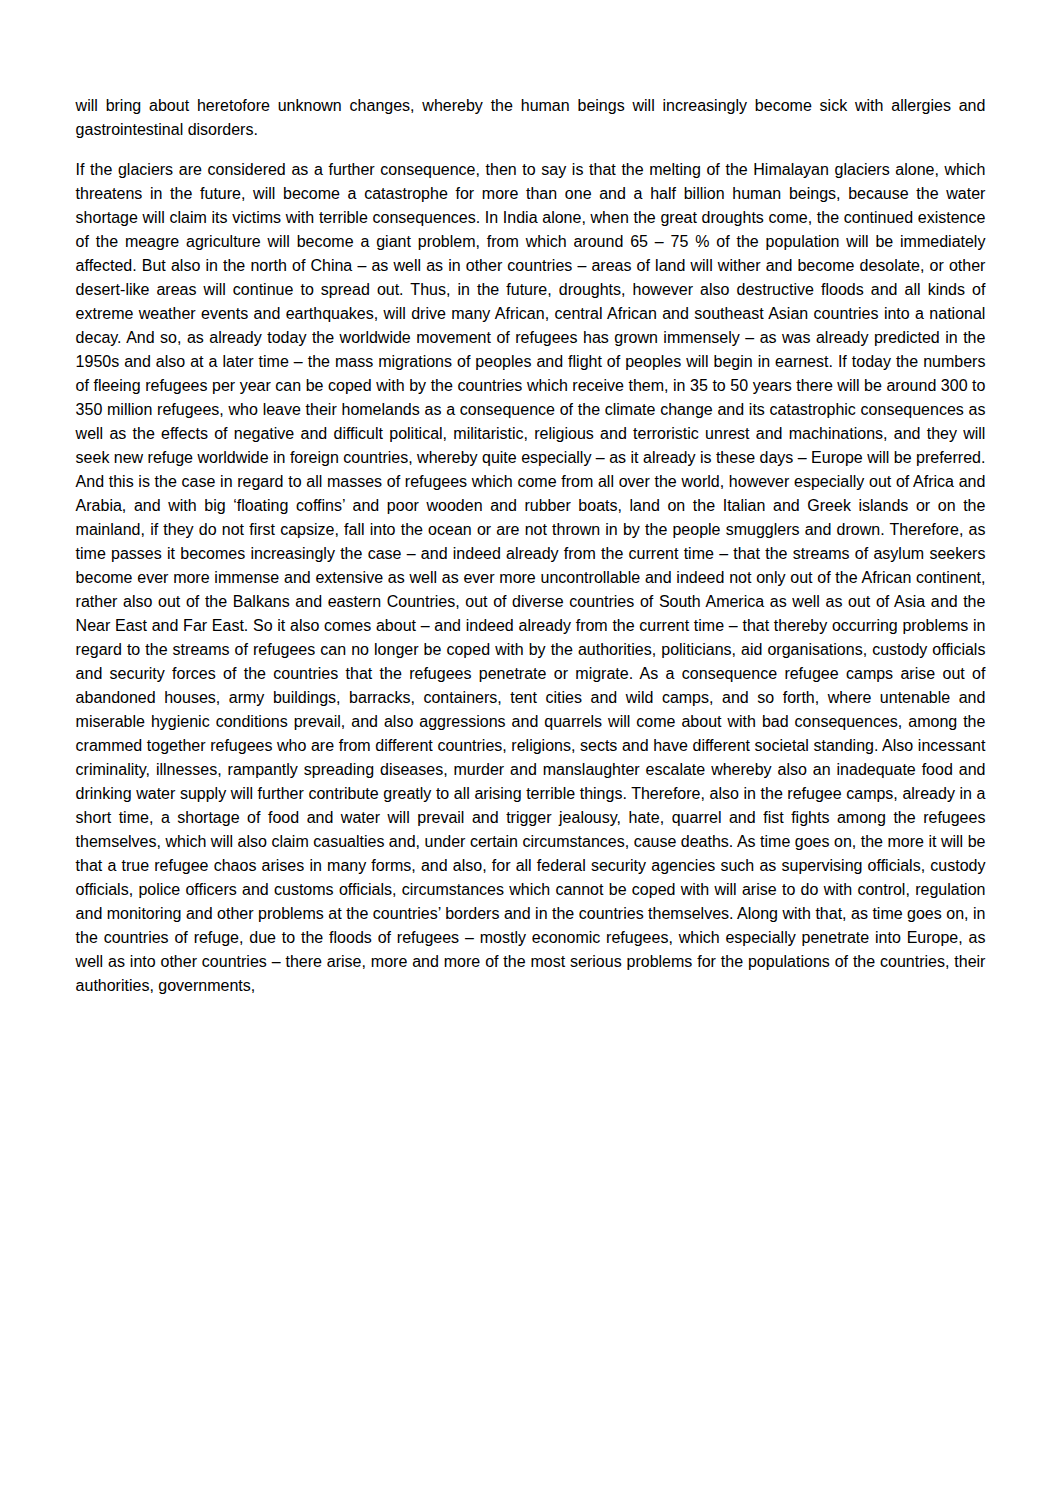will bring about heretofore unknown changes, whereby the human beings will increasingly become sick with allergies and gastrointestinal disorders.
If the glaciers are considered as a further consequence, then to say is that the melting of the Himalayan glaciers alone, which threatens in the future, will become a catastrophe for more than one and a half billion human beings, because the water shortage will claim its victims with terrible consequences. In India alone, when the great droughts come, the continued existence of the meagre agriculture will become a giant problem, from which around 65 – 75 % of the population will be immediately affected. But also in the north of China – as well as in other countries – areas of land will wither and become desolate, or other desert-like areas will continue to spread out. Thus, in the future, droughts, however also destructive floods and all kinds of extreme weather events and earthquakes, will drive many African, central African and southeast Asian countries into a national decay. And so, as already today the worldwide movement of refugees has grown immensely – as was already predicted in the 1950s and also at a later time – the mass migrations of peoples and flight of peoples will begin in earnest. If today the numbers of fleeing refugees per year can be coped with by the countries which receive them, in 35 to 50 years there will be around 300 to 350 million refugees, who leave their homelands as a consequence of the climate change and its catastrophic consequences as well as the effects of negative and difficult political, militaristic, religious and terroristic unrest and machinations, and they will seek new refuge worldwide in foreign countries, whereby quite especially – as it already is these days – Europe will be preferred. And this is the case in regard to all masses of refugees which come from all over the world, however especially out of Africa and Arabia, and with big ‘floating coffins’ and poor wooden and rubber boats, land on the Italian and Greek islands or on the mainland, if they do not first capsize, fall into the ocean or are not thrown in by the people smugglers and drown. Therefore, as time passes it becomes increasingly the case – and indeed already from the current time – that the streams of asylum seekers become ever more immense and extensive as well as ever more uncontrollable and indeed not only out of the African continent, rather also out of the Balkans and eastern Countries, out of diverse countries of South America as well as out of Asia and the Near East and Far East. So it also comes about – and indeed already from the current time – that thereby occurring problems in regard to the streams of refugees can no longer be coped with by the authorities, politicians, aid organisations, custody officials and security forces of the countries that the refugees penetrate or migrate. As a consequence refugee camps arise out of abandoned houses, army buildings, barracks, containers, tent cities and wild camps, and so forth, where untenable and miserable hygienic conditions prevail, and also aggressions and quarrels will come about with bad consequences, among the crammed together refugees who are from different countries, religions, sects and have different societal standing. Also incessant criminality, illnesses, rampantly spreading diseases, murder and manslaughter escalate whereby also an inadequate food and drinking water supply will further contribute greatly to all arising terrible things. Therefore, also in the refugee camps, already in a short time, a shortage of food and water will prevail and trigger jealousy, hate, quarrel and fist fights among the refugees themselves, which will also claim casualties and, under certain circumstances, cause deaths. As time goes on, the more it will be that a true refugee chaos arises in many forms, and also, for all federal security agencies such as supervising officials, custody officials, police officers and customs officials, circumstances which cannot be coped with will arise to do with control, regulation and monitoring and other problems at the countries’ borders and in the countries themselves. Along with that, as time goes on, in the countries of refuge, due to the floods of refugees – mostly economic refugees, which especially penetrate into Europe, as well as into other countries – there arise, more and more of the most serious problems for the populations of the countries, their authorities, governments,